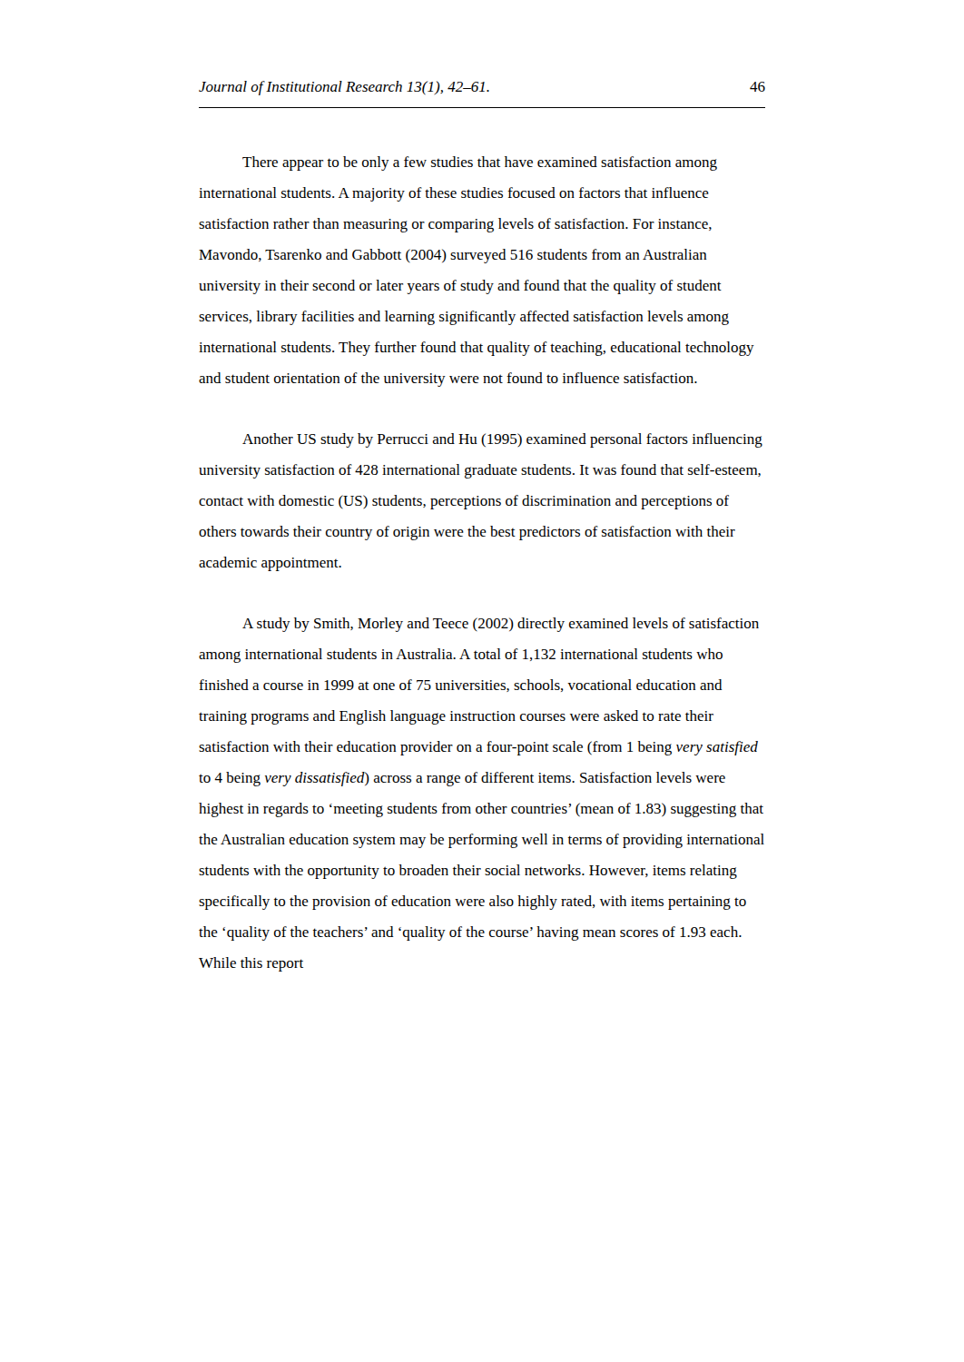Journal of Institutional Research 13(1), 42–61. 46
There appear to be only a few studies that have examined satisfaction among international students. A majority of these studies focused on factors that influence satisfaction rather than measuring or comparing levels of satisfaction. For instance, Mavondo, Tsarenko and Gabbott (2004) surveyed 516 students from an Australian university in their second or later years of study and found that the quality of student services, library facilities and learning significantly affected satisfaction levels among international students. They further found that quality of teaching, educational technology and student orientation of the university were not found to influence satisfaction.
Another US study by Perrucci and Hu (1995) examined personal factors influencing university satisfaction of 428 international graduate students. It was found that self-esteem, contact with domestic (US) students, perceptions of discrimination and perceptions of others towards their country of origin were the best predictors of satisfaction with their academic appointment.
A study by Smith, Morley and Teece (2002) directly examined levels of satisfaction among international students in Australia. A total of 1,132 international students who finished a course in 1999 at one of 75 universities, schools, vocational education and training programs and English language instruction courses were asked to rate their satisfaction with their education provider on a four-point scale (from 1 being very satisfied to 4 being very dissatisfied) across a range of different items. Satisfaction levels were highest in regards to ‘meeting students from other countries’ (mean of 1.83) suggesting that the Australian education system may be performing well in terms of providing international students with the opportunity to broaden their social networks. However, items relating specifically to the provision of education were also highly rated, with items pertaining to the ‘quality of the teachers’ and ‘quality of the course’ having mean scores of 1.93 each. While this report